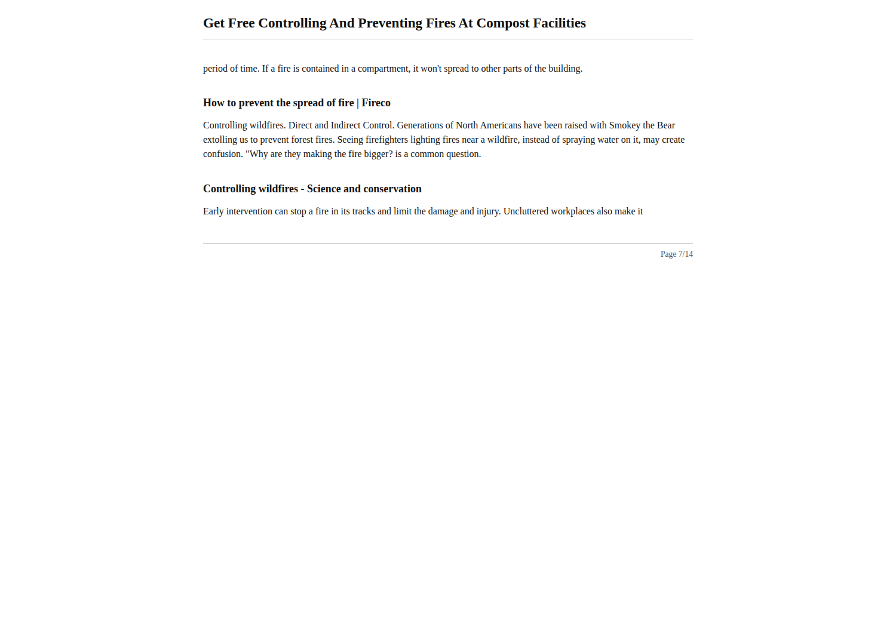Get Free Controlling And Preventing Fires At Compost Facilities
period of time. If a fire is contained in a compartment, it won't spread to other parts of the building.
How to prevent the spread of fire | Fireco
Controlling wildfires. Direct and Indirect Control. Generations of North Americans have been raised with Smokey the Bear extolling us to prevent forest fires. Seeing firefighters lighting fires near a wildfire, instead of spraying water on it, may create confusion. "Why are they making the fire bigger? is a common question.
Controlling wildfires - Science and conservation
Early intervention can stop a fire in its tracks and limit the damage and injury. Uncluttered workplaces also make it
Page 7/14